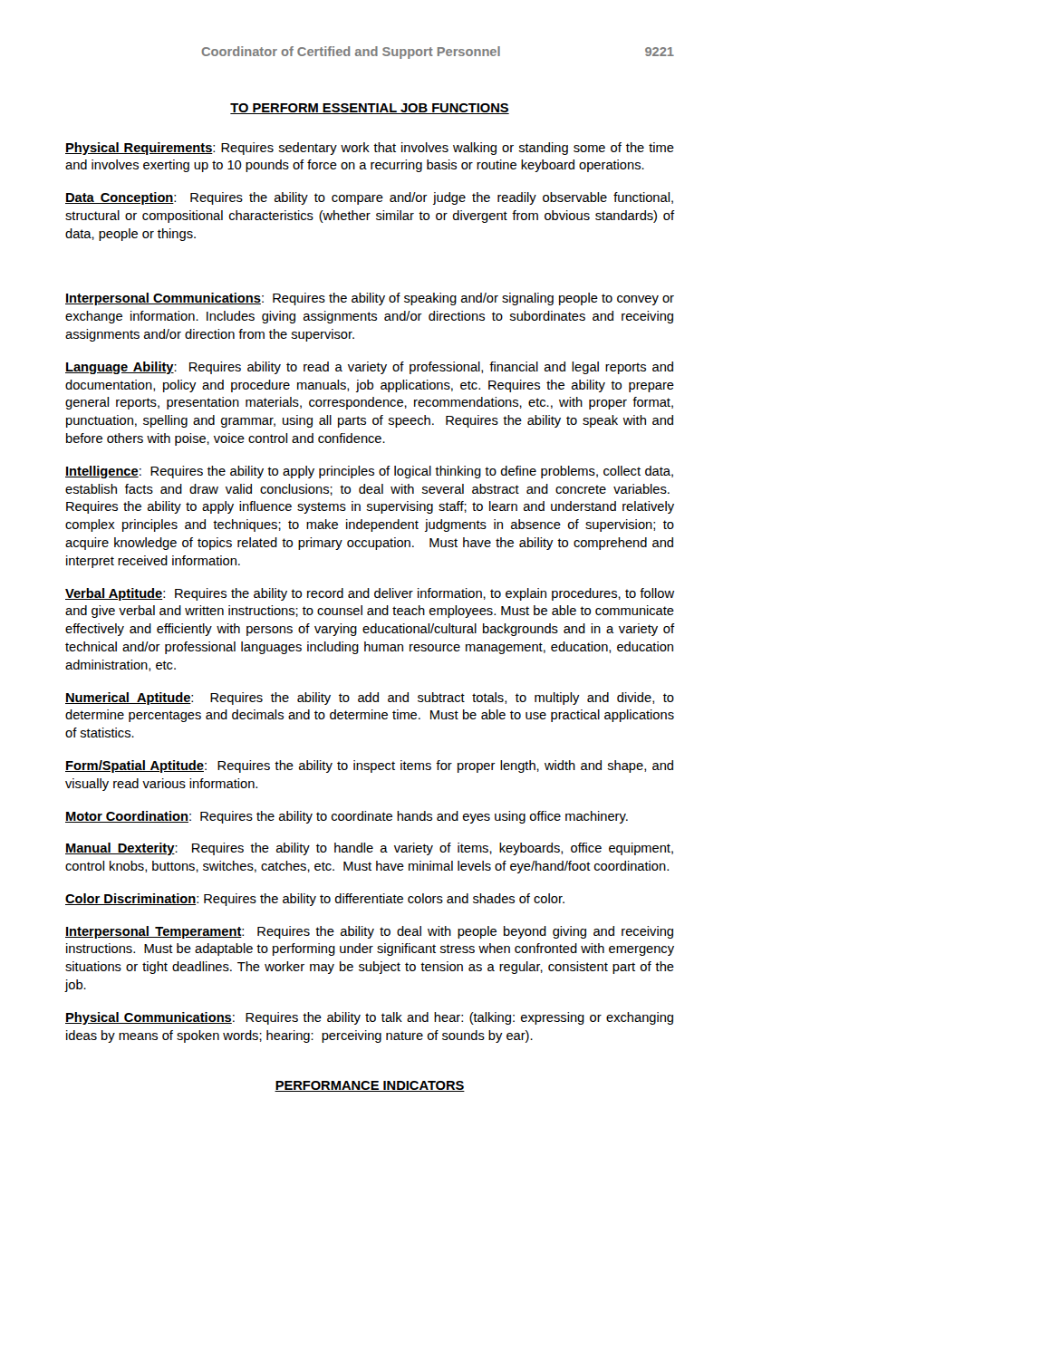Coordinator of Certified and Support Personnel 9221
TO PERFORM ESSENTIAL JOB FUNCTIONS
Physical Requirements: Requires sedentary work that involves walking or standing some of the time and involves exerting up to 10 pounds of force on a recurring basis or routine keyboard operations.
Data Conception: Requires the ability to compare and/or judge the readily observable functional, structural or compositional characteristics (whether similar to or divergent from obvious standards) of data, people or things.
Interpersonal Communications: Requires the ability of speaking and/or signaling people to convey or exchange information. Includes giving assignments and/or directions to subordinates and receiving assignments and/or direction from the supervisor.
Language Ability: Requires ability to read a variety of professional, financial and legal reports and documentation, policy and procedure manuals, job applications, etc. Requires the ability to prepare general reports, presentation materials, correspondence, recommendations, etc., with proper format, punctuation, spelling and grammar, using all parts of speech. Requires the ability to speak with and before others with poise, voice control and confidence.
Intelligence: Requires the ability to apply principles of logical thinking to define problems, collect data, establish facts and draw valid conclusions; to deal with several abstract and concrete variables. Requires the ability to apply influence systems in supervising staff; to learn and understand relatively complex principles and techniques; to make independent judgments in absence of supervision; to acquire knowledge of topics related to primary occupation. Must have the ability to comprehend and interpret received information.
Verbal Aptitude: Requires the ability to record and deliver information, to explain procedures, to follow and give verbal and written instructions; to counsel and teach employees. Must be able to communicate effectively and efficiently with persons of varying educational/cultural backgrounds and in a variety of technical and/or professional languages including human resource management, education, education administration, etc.
Numerical Aptitude: Requires the ability to add and subtract totals, to multiply and divide, to determine percentages and decimals and to determine time. Must be able to use practical applications of statistics.
Form/Spatial Aptitude: Requires the ability to inspect items for proper length, width and shape, and visually read various information.
Motor Coordination: Requires the ability to coordinate hands and eyes using office machinery.
Manual Dexterity: Requires the ability to handle a variety of items, keyboards, office equipment, control knobs, buttons, switches, catches, etc. Must have minimal levels of eye/hand/foot coordination.
Color Discrimination: Requires the ability to differentiate colors and shades of color.
Interpersonal Temperament: Requires the ability to deal with people beyond giving and receiving instructions. Must be adaptable to performing under significant stress when confronted with emergency situations or tight deadlines. The worker may be subject to tension as a regular, consistent part of the job.
Physical Communications: Requires the ability to talk and hear: (talking: expressing or exchanging ideas by means of spoken words; hearing: perceiving nature of sounds by ear).
PERFORMANCE INDICATORS